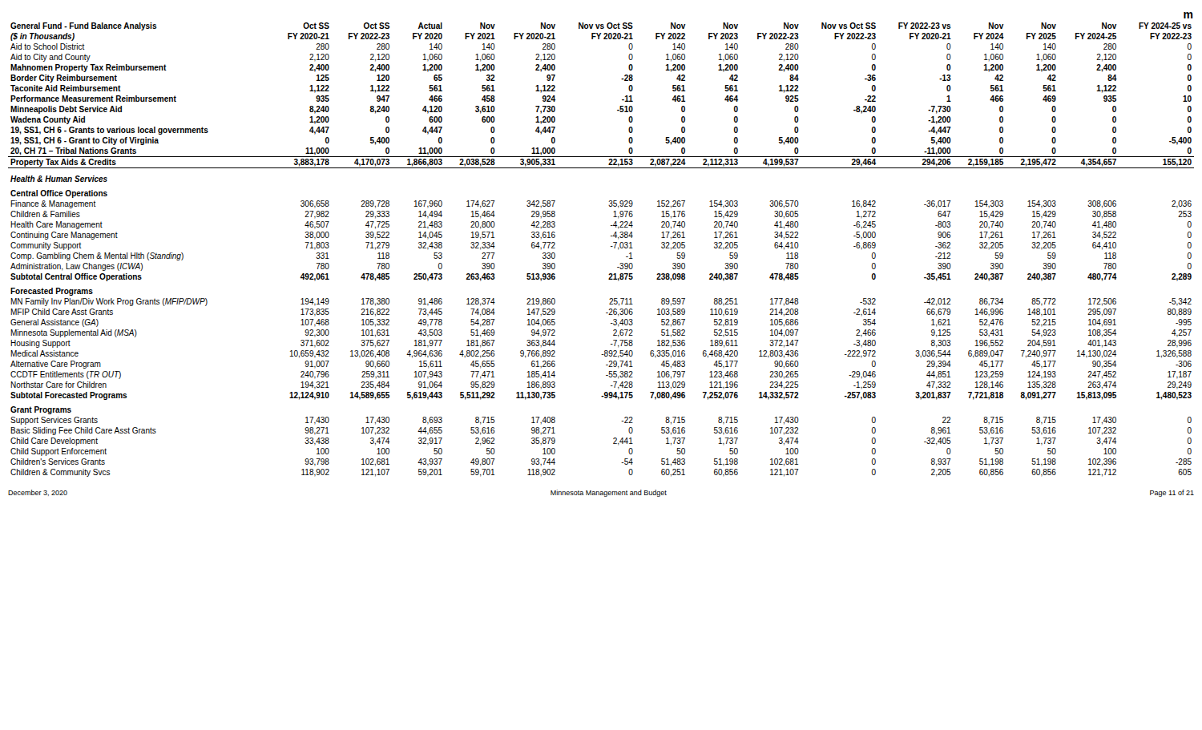m
| General Fund - Fund Balance Analysis | Oct SS | Oct SS | Actual | Nov | Nov | Nov vs Oct SS | Nov | Nov | Nov | Nov vs Oct SS | FY 2022-23 vs | Nov | Nov | Nov | FY 2024-25 vs |
| --- | --- | --- | --- | --- | --- | --- | --- | --- | --- | --- | --- | --- | --- | --- | --- |
| ($ in Thousands) | FY 2020-21 | FY 2022-23 | FY 2020 | FY 2021 | FY 2020-21 | FY 2020-21 | FY 2022 | FY 2023 | FY 2022-23 | FY 2022-23 | FY 2020-21 | FY 2024 | FY 2025 | FY 2024-25 | FY 2022-23 |
| Aid to School District | 280 | 280 | 140 | 140 | 280 | 0 | 140 | 140 | 280 | 0 | 0 | 140 | 140 | 280 | 0 |
| Aid to City and County | 2,120 | 2,120 | 1,060 | 1,060 | 2,120 | 0 | 1,060 | 1,060 | 2,120 | 0 | 0 | 1,060 | 1,060 | 2,120 | 0 |
| Mahnomen Property Tax Reimbursement | 2,400 | 2,400 | 1,200 | 1,200 | 2,400 | 0 | 1,200 | 1,200 | 2,400 | 0 | 0 | 1,200 | 1,200 | 2,400 | 0 |
| Border City Reimbursement | 125 | 120 | 65 | 32 | 97 | -28 | 42 | 42 | 84 | -36 | -13 | 42 | 42 | 84 | 0 |
| Taconite Aid Reimbursement | 1,122 | 1,122 | 561 | 561 | 1,122 | 0 | 561 | 561 | 1,122 | 0 | 0 | 561 | 561 | 1,122 | 0 |
| Performance Measurement Reimbursement | 935 | 947 | 466 | 458 | 924 | -11 | 461 | 464 | 925 | -22 | 1 | 466 | 469 | 935 | 10 |
| Minneapolis Debt Service Aid | 8,240 | 8,240 | 4,120 | 3,610 | 7,730 | -510 | 0 | 0 | 0 | -8,240 | -7,730 | 0 | 0 | 0 | 0 |
| Wadena County Aid | 1,200 | 0 | 600 | 600 | 1,200 | 0 | 0 | 0 | 0 | 0 | -1,200 | 0 | 0 | 0 | 0 |
| 19, SS1, CH 6 - Grants to various local governments | 4,447 | 0 | 4,447 | 0 | 4,447 | 0 | 0 | 0 | 0 | 0 | -4,447 | 0 | 0 | 0 | 0 |
| 19, SS1, CH 6 - Grant to City of Virginia | 0 | 5,400 | 0 | 0 | 0 | 0 | 5,400 | 0 | 5,400 | 0 | 5,400 | 0 | 0 | 0 | -5,400 |
| 20, CH 71 – Tribal Nations Grants | 11,000 | 0 | 11,000 | 0 | 11,000 | 0 | 0 | 0 | 0 | 0 | -11,000 | 0 | 0 | 0 | 0 |
| Property Tax Aids & Credits | 3,883,178 | 4,170,073 | 1,866,803 | 2,038,528 | 3,905,331 | 22,153 | 2,087,224 | 2,112,313 | 4,199,537 | 29,464 | 294,206 | 2,159,185 | 2,195,472 | 4,354,657 | 155,120 |
| Health & Human Services |
| Central Office Operations |
| Finance & Management | 306,658 | 289,728 | 167,960 | 174,627 | 342,587 | 35,929 | 152,267 | 154,303 | 306,570 | 16,842 | -36,017 | 154,303 | 154,303 | 308,606 | 2,036 |
| Children & Families | 27,982 | 29,333 | 14,494 | 15,464 | 29,958 | 1,976 | 15,176 | 15,429 | 30,605 | 1,272 | 647 | 15,429 | 15,429 | 30,858 | 253 |
| Health Care Management | 46,507 | 47,725 | 21,483 | 20,800 | 42,283 | -4,224 | 20,740 | 20,740 | 41,480 | -6,245 | -803 | 20,740 | 20,740 | 41,480 | 0 |
| Continuing Care Management | 38,000 | 39,522 | 14,045 | 19,571 | 33,616 | -4,384 | 17,261 | 17,261 | 34,522 | -5,000 | 906 | 17,261 | 17,261 | 34,522 | 0 |
| Community Support | 71,803 | 71,279 | 32,438 | 32,334 | 64,772 | -7,031 | 32,205 | 32,205 | 64,410 | -6,869 | -362 | 32,205 | 32,205 | 64,410 | 0 |
| Comp. Gambling Chem & Mental Hlth ( Standing ) | 331 | 118 | 53 | 277 | 330 | -1 | 59 | 59 | 118 | 0 | -212 | 59 | 59 | 118 | 0 |
| Administration, Law Changes ( ICWA ) | 780 | 780 | 0 | 390 | 390 | -390 | 390 | 390 | 780 | 0 | 390 | 390 | 390 | 780 | 0 |
| Subtotal Central Office Operations | 492,061 | 478,485 | 250,473 | 263,463 | 513,936 | 21,875 | 238,098 | 240,387 | 478,485 | 0 | -35,451 | 240,387 | 240,387 | 480,774 | 2,289 |
| Forecasted Programs |
| MN Family Inv Plan/Div Work Prog Grants ( MFIP/DWP ) | 194,149 | 178,380 | 91,486 | 128,374 | 219,860 | 25,711 | 89,597 | 88,251 | 177,848 | -532 | -42,012 | 86,734 | 85,772 | 172,506 | -5,342 |
| MFIP Child Care Asst Grants | 173,835 | 216,822 | 73,445 | 74,084 | 147,529 | -26,306 | 103,589 | 110,619 | 214,208 | -2,614 | 66,679 | 146,996 | 148,101 | 295,097 | 80,889 |
| General Assistance ( GA ) | 107,468 | 105,332 | 49,778 | 54,287 | 104,065 | -3,403 | 52,867 | 52,819 | 105,686 | 354 | 1,621 | 52,476 | 52,215 | 104,691 | -995 |
| Minnesota Supplemental Aid ( MSA ) | 92,300 | 101,631 | 43,503 | 51,469 | 94,972 | 2,672 | 51,582 | 52,515 | 104,097 | 2,466 | 9,125 | 53,431 | 54,923 | 108,354 | 4,257 |
| Housing Support | 371,602 | 375,627 | 181,977 | 181,867 | 363,844 | -7,758 | 182,536 | 189,611 | 372,147 | -3,480 | 8,303 | 196,552 | 204,591 | 401,143 | 28,996 |
| Medical Assistance | 10,659,432 | 13,026,408 | 4,964,636 | 4,802,256 | 9,766,892 | -892,540 | 6,335,016 | 6,468,420 | 12,803,436 | -222,972 | 3,036,544 | 6,889,047 | 7,240,977 | 14,130,024 | 1,326,588 |
| Alternative Care Program | 91,007 | 90,660 | 15,611 | 45,655 | 61,266 | -29,741 | 45,483 | 45,177 | 90,660 | 0 | 29,394 | 45,177 | 45,177 | 90,354 | -306 |
| CCDTF Entitlements ( TR OUT ) | 240,796 | 259,311 | 107,943 | 77,471 | 185,414 | -55,382 | 106,797 | 123,468 | 230,265 | -29,046 | 44,851 | 123,259 | 124,193 | 247,452 | 17,187 |
| Northstar Care for Children | 194,321 | 235,484 | 91,064 | 95,829 | 186,893 | -7,428 | 113,029 | 121,196 | 234,225 | -1,259 | 47,332 | 128,146 | 135,328 | 263,474 | 29,249 |
| Subtotal Forecasted Programs | 12,124,910 | 14,589,655 | 5,619,443 | 5,511,292 | 11,130,735 | -994,175 | 7,080,496 | 7,252,076 | 14,332,572 | -257,083 | 3,201,837 | 7,721,818 | 8,091,277 | 15,813,095 | 1,480,523 |
| Grant Programs |
| Support Services Grants | 17,430 | 17,430 | 8,693 | 8,715 | 17,408 | -22 | 8,715 | 8,715 | 17,430 | 0 | 22 | 8,715 | 8,715 | 17,430 | 0 |
| Basic Sliding Fee Child Care Asst Grants | 98,271 | 107,232 | 44,655 | 53,616 | 98,271 | 0 | 53,616 | 53,616 | 107,232 | 0 | 8,961 | 53,616 | 53,616 | 107,232 | 0 |
| Child Care Development | 33,438 | 3,474 | 32,917 | 2,962 | 35,879 | 2,441 | 1,737 | 1,737 | 3,474 | 0 | -32,405 | 1,737 | 1,737 | 3,474 | 0 |
| Child Support Enforcement | 100 | 100 | 50 | 50 | 100 | 0 | 50 | 50 | 100 | 0 | 0 | 50 | 50 | 100 | 0 |
| Children's Services Grants | 93,798 | 102,681 | 43,937 | 49,807 | 93,744 | -54 | 51,483 | 51,198 | 102,681 | 0 | 8,937 | 51,198 | 51,198 | 102,396 | -285 |
| Children & Community Svcs | 118,902 | 121,107 | 59,201 | 59,701 | 118,902 | 0 | 60,251 | 60,856 | 121,107 | 0 | 2,205 | 60,856 | 60,856 | 121,712 | 605 |
December 3, 2020 Minnesota Management and Budget Page 11 of 21